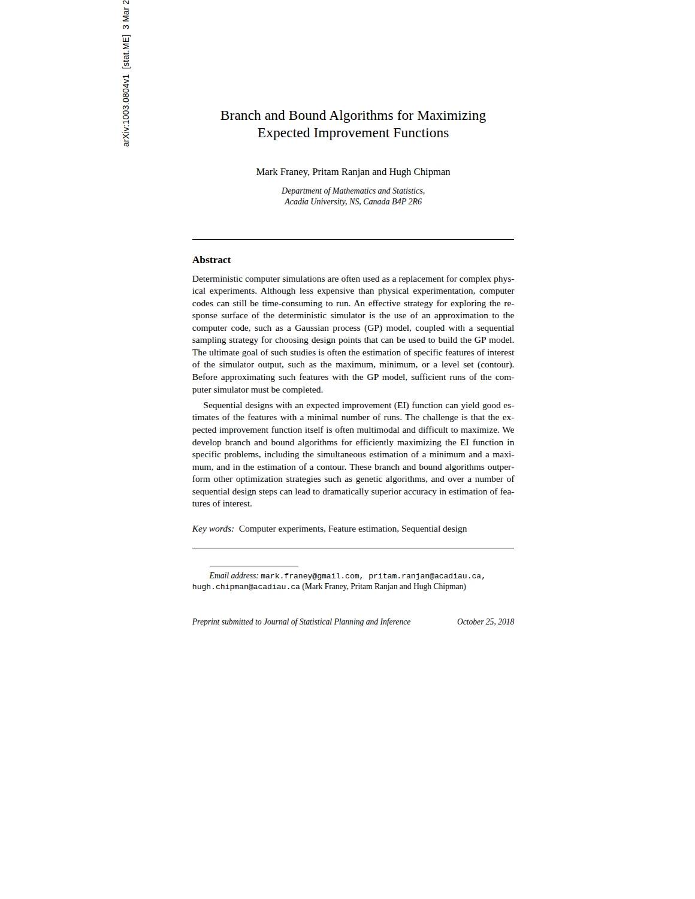arXiv:1003.0804v1 [stat.ME] 3 Mar 2010
Branch and Bound Algorithms for Maximizing
Expected Improvement Functions
Mark Franey, Pritam Ranjan and Hugh Chipman
Department of Mathematics and Statistics,
Acadia University, NS, Canada B4P 2R6
Abstract
Deterministic computer simulations are often used as a replacement for complex physical experiments. Although less expensive than physical experimentation, computer codes can still be time-consuming to run. An effective strategy for exploring the response surface of the deterministic simulator is the use of an approximation to the computer code, such as a Gaussian process (GP) model, coupled with a sequential sampling strategy for choosing design points that can be used to build the GP model. The ultimate goal of such studies is often the estimation of specific features of interest of the simulator output, such as the maximum, minimum, or a level set (contour). Before approximating such features with the GP model, sufficient runs of the computer simulator must be completed.
Sequential designs with an expected improvement (EI) function can yield good estimates of the features with a minimal number of runs. The challenge is that the expected improvement function itself is often multimodal and difficult to maximize. We develop branch and bound algorithms for efficiently maximizing the EI function in specific problems, including the simultaneous estimation of a minimum and a maximum, and in the estimation of a contour. These branch and bound algorithms outperform other optimization strategies such as genetic algorithms, and over a number of sequential design steps can lead to dramatically superior accuracy in estimation of features of interest.
Key words: Computer experiments, Feature estimation, Sequential design
Email address: mark.franey@gmail.com, pritam.ranjan@acadiau.ca,
hugh.chipman@acadiau.ca (Mark Franey, Pritam Ranjan and Hugh Chipman)
Preprint submitted to Journal of Statistical Planning and Inference October 25, 2018